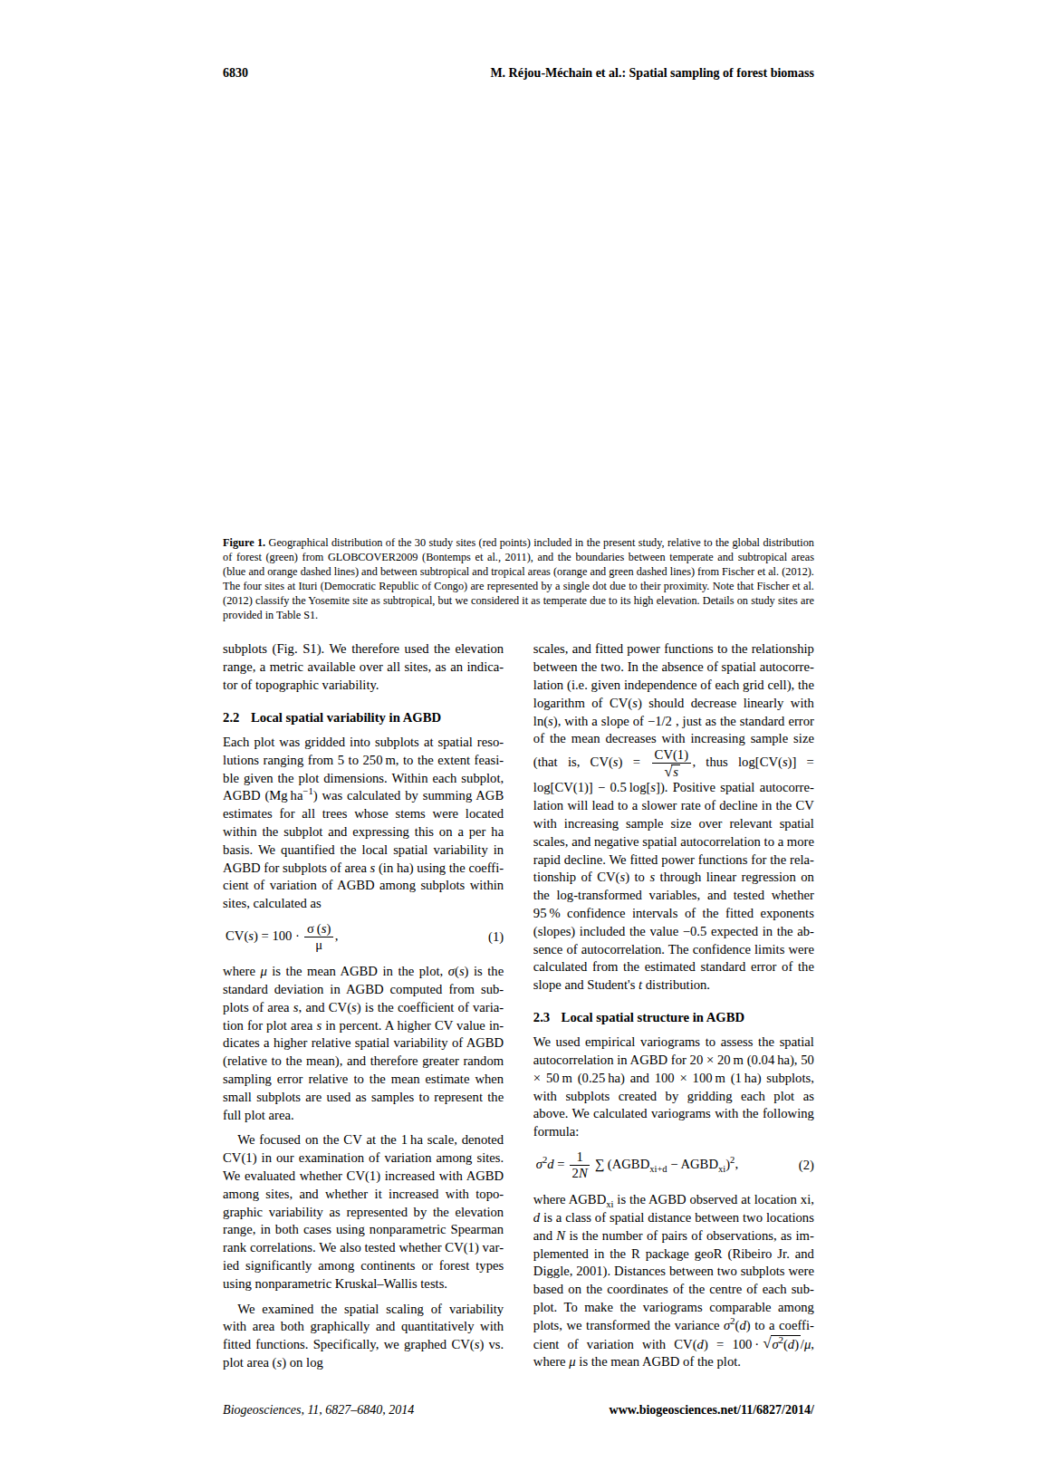6830 M. Réjou-Méchain et al.: Spatial sampling of forest biomass
Figure 1. Geographical distribution of the 30 study sites (red points) included in the present study, relative to the global distribution of forest (green) from GLOBCOVER2009 (Bontemps et al., 2011), and the boundaries between temperate and subtropical areas (blue and orange dashed lines) and between subtropical and tropical areas (orange and green dashed lines) from Fischer et al. (2012). The four sites at Ituri (Democratic Republic of Congo) are represented by a single dot due to their proximity. Note that Fischer et al. (2012) classify the Yosemite site as subtropical, but we considered it as temperate due to its high elevation. Details on study sites are provided in Table S1.
subplots (Fig. S1). We therefore used the elevation range, a metric available over all sites, as an indicator of topographic variability.
2.2 Local spatial variability in AGBD
Each plot was gridded into subplots at spatial resolutions ranging from 5 to 250 m, to the extent feasible given the plot dimensions. Within each subplot, AGBD (Mg ha−1) was calculated by summing AGB estimates for all trees whose stems were located within the subplot and expressing this on a per ha basis. We quantified the local spatial variability in AGBD for subplots of area s (in ha) using the coefficient of variation of AGBD among subplots within sites, calculated as
CV(s) = 100 · σ (s) μ, (1)
where μ is the mean AGBD in the plot, σ(s) is the standard deviation in AGBD computed from subplots of area s, and CV(s) is the coefficient of variation for plot area s in percent. A higher CV value indicates a higher relative spatial variability of AGBD (relative to the mean), and therefore greater random sampling error relative to the mean estimate when small subplots are used as samples to represent the full plot area.
We focused on the CV at the 1 ha scale, denoted CV(1) in our examination of variation among sites. We evaluated whether CV(1) increased with AGBD among sites, and whether it increased with topographic variability as represented by the elevation range, in both cases using nonparametric Spearman rank correlations. We also tested whether CV(1) varied significantly among continents or forest types using nonparametric Kruskal–Wallis tests.
We examined the spatial scaling of variability with area both graphically and quantitatively with fitted functions. Specifically, we graphed CV(s) vs. plot area (s) on log
scales, and fitted power functions to the relationship between the two. In the absence of spatial autocorrelation (i.e. given independence of each grid cell), the logarithm of CV(s) should decrease linearly with ln(s), with a slope of −1/2 , just as the standard error of the mean decreases with increasing sample size (that is, CV(s) = CV(1) s, thus log[CV(s)] = log[CV(1)] − 0.5 log[s]). Positive spatial autocorrelation will lead to a slower rate of decline in the CV with increasing sample size over relevant spatial scales, and negative spatial autocorrelation to a more rapid decline. We fitted power functions for the relationship of CV(s) to s through linear regression on the log-transformed variables, and tested whether 95 % confidence intervals of the fitted exponents (slopes) included the value −0.5 expected in the absence of autocorrelation. The confidence limits were calculated from the estimated standard error of the slope and Student's t distribution.
2.3 Local spatial structure in AGBD
We used empirical variograms to assess the spatial autocorrelation in AGBD for 20 × 20 m (0.04 ha), 50 × 50 m (0.25 ha) and 100 × 100 m (1 ha) subplots, with subplots created by gridding each plot as above. We calculated variograms with the following formula:
σ2d = 12N ∑ (AGBDxi+d − AGBDxi)2, (2)
where AGBDxi is the AGBD observed at location xi, d is a class of spatial distance between two locations and N is the number of pairs of observations, as implemented in the R package geoR (Ribeiro Jr. and Diggle, 2001). Distances between two subplots were based on the coordinates of the centre of each subplot. To make the variograms comparable among plots, we transformed the variance σ2(d) to a coefficient of variation with CV(d) = 100 · σ2(d)/μ, where μ is the mean AGBD of the plot.
Biogeosciences, 11, 6827–6840, 2014 www.biogeosciences.net/11/6827/2014/